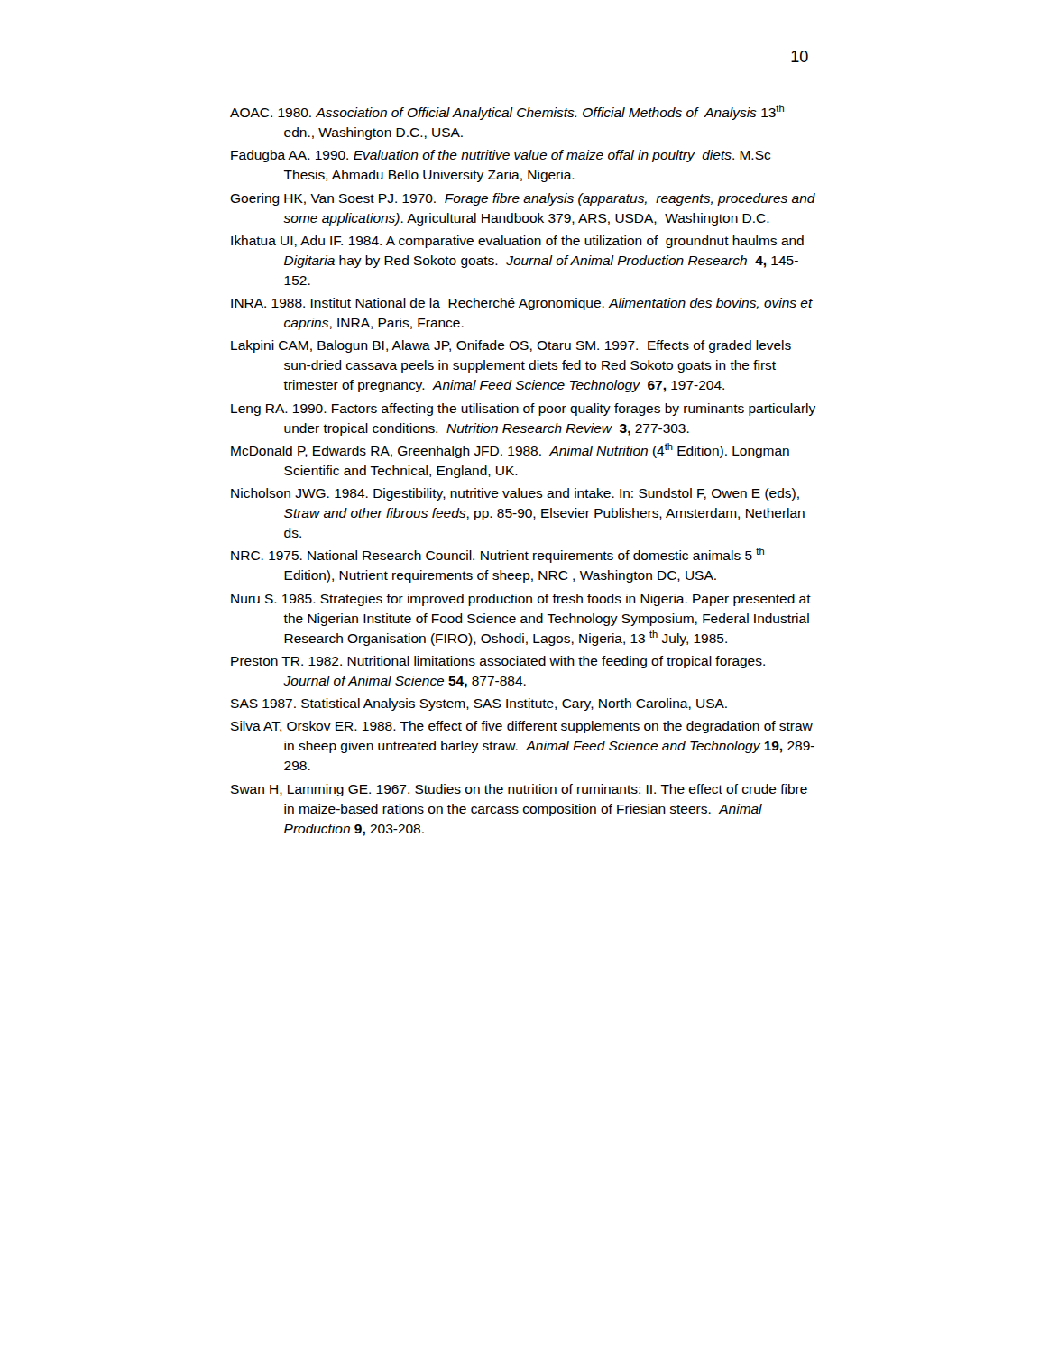10
AOAC. 1980. Association of Official Analytical Chemists. Official Methods of Analysis 13th edn., Washington D.C., USA.
Fadugba AA. 1990. Evaluation of the nutritive value of maize offal in poultry diets. M.Sc Thesis, Ahmadu Bello University Zaria, Nigeria.
Goering HK, Van Soest PJ. 1970. Forage fibre analysis (apparatus, reagents, procedures and some applications). Agricultural Handbook 379, ARS, USDA, Washington D.C.
Ikhatua UI, Adu IF. 1984. A comparative evaluation of the utilization of groundnut haulms and Digitaria hay by Red Sokoto goats. Journal of Animal Production Research 4, 145-152.
INRA. 1988. Institut National de la Recherché Agronomique. Alimentation des bovins, ovins et caprins, INRA, Paris, France.
Lakpini CAM, Balogun BI, Alawa JP, Onifade OS, Otaru SM. 1997. Effects of graded levels sun-dried cassava peels in supplement diets fed to Red Sokoto goats in the first trimester of pregnancy. Animal Feed Science Technology 67, 197-204.
Leng RA. 1990. Factors affecting the utilisation of poor quality forages by ruminants particularly under tropical conditions. Nutrition Research Review 3, 277-303.
McDonald P, Edwards RA, Greenhalgh JFD. 1988. Animal Nutrition (4th Edition). Longman Scientific and Technical, England, UK.
Nicholson JWG. 1984. Digestibility, nutritive values and intake. In: Sundstol F, Owen E (eds), Straw and other fibrous feeds, pp. 85-90, Elsevier Publishers, Amsterdam, Netherlan ds.
NRC. 1975. National Research Council. Nutrient requirements of domestic animals 5 th Edition), Nutrient requirements of sheep, NRC , Washington DC, USA.
Nuru S. 1985. Strategies for improved production of fresh foods in Nigeria. Paper presented at the Nigerian Institute of Food Science and Technology Symposium, Federal Industrial Research Organisation (FIRO), Oshodi, Lagos, Nigeria, 13 th July, 1985.
Preston TR. 1982. Nutritional limitations associated with the feeding of tropical forages. Journal of Animal Science 54, 877-884.
SAS 1987. Statistical Analysis System, SAS Institute, Cary, North Carolina, USA.
Silva AT, Orskov ER. 1988. The effect of five different supplements on the degradation of straw in sheep given untreated barley straw. Animal Feed Science and Technology 19, 289-298.
Swan H, Lamming GE. 1967. Studies on the nutrition of ruminants: II. The effect of crude fibre in maize-based rations on the carcass composition of Friesian steers. Animal Production 9, 203-208.